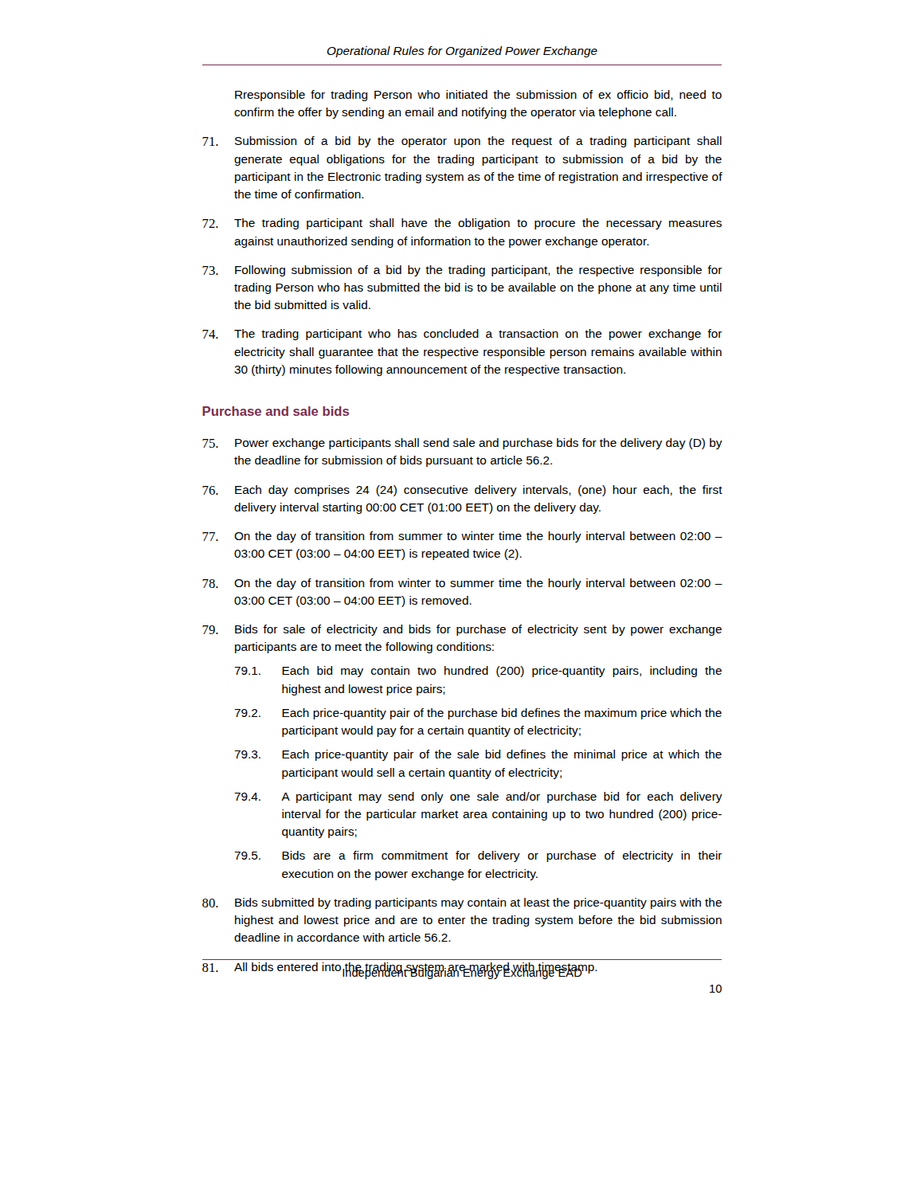Operational Rules for Organized Power Exchange
Rresponsible for trading Person who initiated the submission of ex officio bid, need to confirm the offer by sending an email and notifying the operator via telephone call.
Submission of a bid by the operator upon the request of a trading participant shall generate equal obligations for the trading participant to submission of a bid by the participant in the Electronic trading system as of the time of registration and irrespective of the time of confirmation.
The trading participant shall have the obligation to procure the necessary measures against unauthorized sending of information to the power exchange operator.
Following submission of a bid by the trading participant, the respective responsible for trading Person who has submitted the bid is to be available on the phone at any time until the bid submitted is valid.
The trading participant who has concluded a transaction on the power exchange for electricity shall guarantee that the respective responsible person remains available within 30 (thirty) minutes following announcement of the respective transaction.
Purchase and sale bids
Power exchange participants shall send sale and purchase bids for the delivery day (D) by the deadline for submission of bids pursuant to article 56.2.
Each day comprises 24 (24) consecutive delivery intervals, (one) hour each, the first delivery interval starting 00:00 CET (01:00 EET) on the delivery day.
On the day of transition from summer to winter time the hourly interval between 02:00 – 03:00 CET (03:00 – 04:00 EET) is repeated twice (2).
On the day of transition from winter to summer time the hourly interval between 02:00 – 03:00 CET (03:00 – 04:00 EET) is removed.
Bids for sale of electricity and bids for purchase of electricity sent by power exchange participants are to meet the following conditions:
Each bid may contain two hundred (200) price-quantity pairs, including the highest and lowest price pairs;
Each price-quantity pair of the purchase bid defines the maximum price which the participant would pay for a certain quantity of electricity;
Each price-quantity pair of the sale bid defines the minimal price at which the participant would sell a certain quantity of electricity;
A participant may send only one sale and/or purchase bid for each delivery interval for the particular market area containing up to two hundred (200) price-quantity pairs;
Bids are a firm commitment for delivery or purchase of electricity in their execution on the power exchange for electricity.
Bids submitted by trading participants may contain at least the price-quantity pairs with the highest and lowest price and are to enter the trading system before the bid submission deadline in accordance with article 56.2.
All bids entered into the trading system are marked with timestamp.
Independent Bulgarian Energy Exchange EAD 10